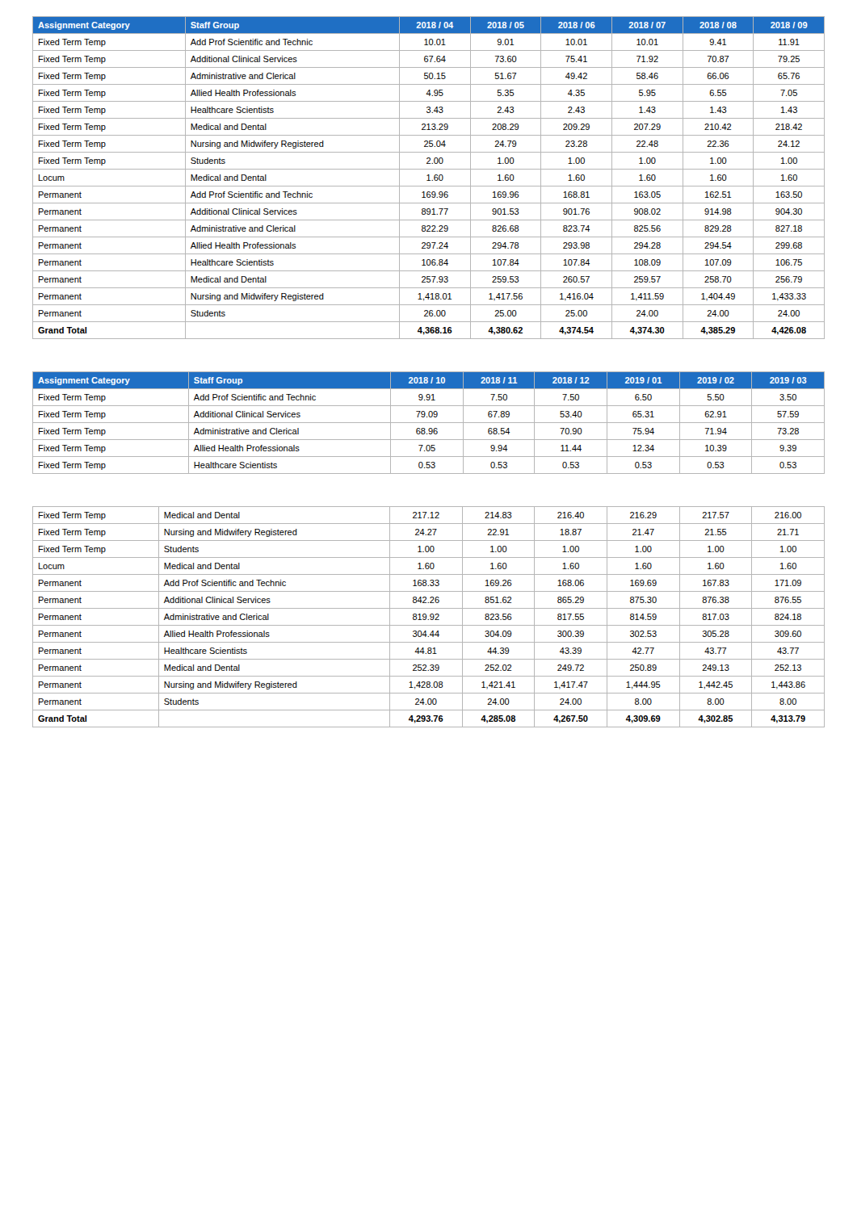| Assignment Category | Staff Group | 2018 / 04 | 2018 / 05 | 2018 / 06 | 2018 / 07 | 2018 / 08 | 2018 / 09 |
| --- | --- | --- | --- | --- | --- | --- | --- |
| Fixed Term Temp | Add Prof Scientific and Technic | 10.01 | 9.01 | 10.01 | 10.01 | 9.41 | 11.91 |
| Fixed Term Temp | Additional Clinical Services | 67.64 | 73.60 | 75.41 | 71.92 | 70.87 | 79.25 |
| Fixed Term Temp | Administrative and Clerical | 50.15 | 51.67 | 49.42 | 58.46 | 66.06 | 65.76 |
| Fixed Term Temp | Allied Health Professionals | 4.95 | 5.35 | 4.35 | 5.95 | 6.55 | 7.05 |
| Fixed Term Temp | Healthcare Scientists | 3.43 | 2.43 | 2.43 | 1.43 | 1.43 | 1.43 |
| Fixed Term Temp | Medical and Dental | 213.29 | 208.29 | 209.29 | 207.29 | 210.42 | 218.42 |
| Fixed Term Temp | Nursing and Midwifery Registered | 25.04 | 24.79 | 23.28 | 22.48 | 22.36 | 24.12 |
| Fixed Term Temp | Students | 2.00 | 1.00 | 1.00 | 1.00 | 1.00 | 1.00 |
| Locum | Medical and Dental | 1.60 | 1.60 | 1.60 | 1.60 | 1.60 | 1.60 |
| Permanent | Add Prof Scientific and Technic | 169.96 | 169.96 | 168.81 | 163.05 | 162.51 | 163.50 |
| Permanent | Additional Clinical Services | 891.77 | 901.53 | 901.76 | 908.02 | 914.98 | 904.30 |
| Permanent | Administrative and Clerical | 822.29 | 826.68 | 823.74 | 825.56 | 829.28 | 827.18 |
| Permanent | Allied Health Professionals | 297.24 | 294.78 | 293.98 | 294.28 | 294.54 | 299.68 |
| Permanent | Healthcare Scientists | 106.84 | 107.84 | 107.84 | 108.09 | 107.09 | 106.75 |
| Permanent | Medical and Dental | 257.93 | 259.53 | 260.57 | 259.57 | 258.70 | 256.79 |
| Permanent | Nursing and Midwifery Registered | 1,418.01 | 1,417.56 | 1,416.04 | 1,411.59 | 1,404.49 | 1,433.33 |
| Permanent | Students | 26.00 | 25.00 | 25.00 | 24.00 | 24.00 | 24.00 |
| Grand Total | | 4,368.16 | 4,380.62 | 4,374.54 | 4,374.30 | 4,385.29 | 4,426.08 |
| Assignment Category | Staff Group | 2018 / 10 | 2018 / 11 | 2018 / 12 | 2019 / 01 | 2019 / 02 | 2019 / 03 |
| --- | --- | --- | --- | --- | --- | --- | --- |
| Fixed Term Temp | Add Prof Scientific and Technic | 9.91 | 7.50 | 7.50 | 6.50 | 5.50 | 3.50 |
| Fixed Term Temp | Additional Clinical Services | 79.09 | 67.89 | 53.40 | 65.31 | 62.91 | 57.59 |
| Fixed Term Temp | Administrative and Clerical | 68.96 | 68.54 | 70.90 | 75.94 | 71.94 | 73.28 |
| Fixed Term Temp | Allied Health Professionals | 7.05 | 9.94 | 11.44 | 12.34 | 10.39 | 9.39 |
| Fixed Term Temp | Healthcare Scientists | 0.53 | 0.53 | 0.53 | 0.53 | 0.53 | 0.53 |
| Fixed Term Temp | Medical and Dental | 217.12 | 214.83 | 216.40 | 216.29 | 217.57 | 216.00 |
| Fixed Term Temp | Nursing and Midwifery Registered | 24.27 | 22.91 | 18.87 | 21.47 | 21.55 | 21.71 |
| Fixed Term Temp | Students | 1.00 | 1.00 | 1.00 | 1.00 | 1.00 | 1.00 |
| Locum | Medical and Dental | 1.60 | 1.60 | 1.60 | 1.60 | 1.60 | 1.60 |
| Permanent | Add Prof Scientific and Technic | 168.33 | 169.26 | 168.06 | 169.69 | 167.83 | 171.09 |
| Permanent | Additional Clinical Services | 842.26 | 851.62 | 865.29 | 875.30 | 876.38 | 876.55 |
| Permanent | Administrative and Clerical | 819.92 | 823.56 | 817.55 | 814.59 | 817.03 | 824.18 |
| Permanent | Allied Health Professionals | 304.44 | 304.09 | 300.39 | 302.53 | 305.28 | 309.60 |
| Permanent | Healthcare Scientists | 44.81 | 44.39 | 43.39 | 42.77 | 43.77 | 43.77 |
| Permanent | Medical and Dental | 252.39 | 252.02 | 249.72 | 250.89 | 249.13 | 252.13 |
| Permanent | Nursing and Midwifery Registered | 1,428.08 | 1,421.41 | 1,417.47 | 1,444.95 | 1,442.45 | 1,443.86 |
| Permanent | Students | 24.00 | 24.00 | 24.00 | 8.00 | 8.00 | 8.00 |
| Grand Total | | 4,293.76 | 4,285.08 | 4,267.50 | 4,309.69 | 4,302.85 | 4,313.79 |